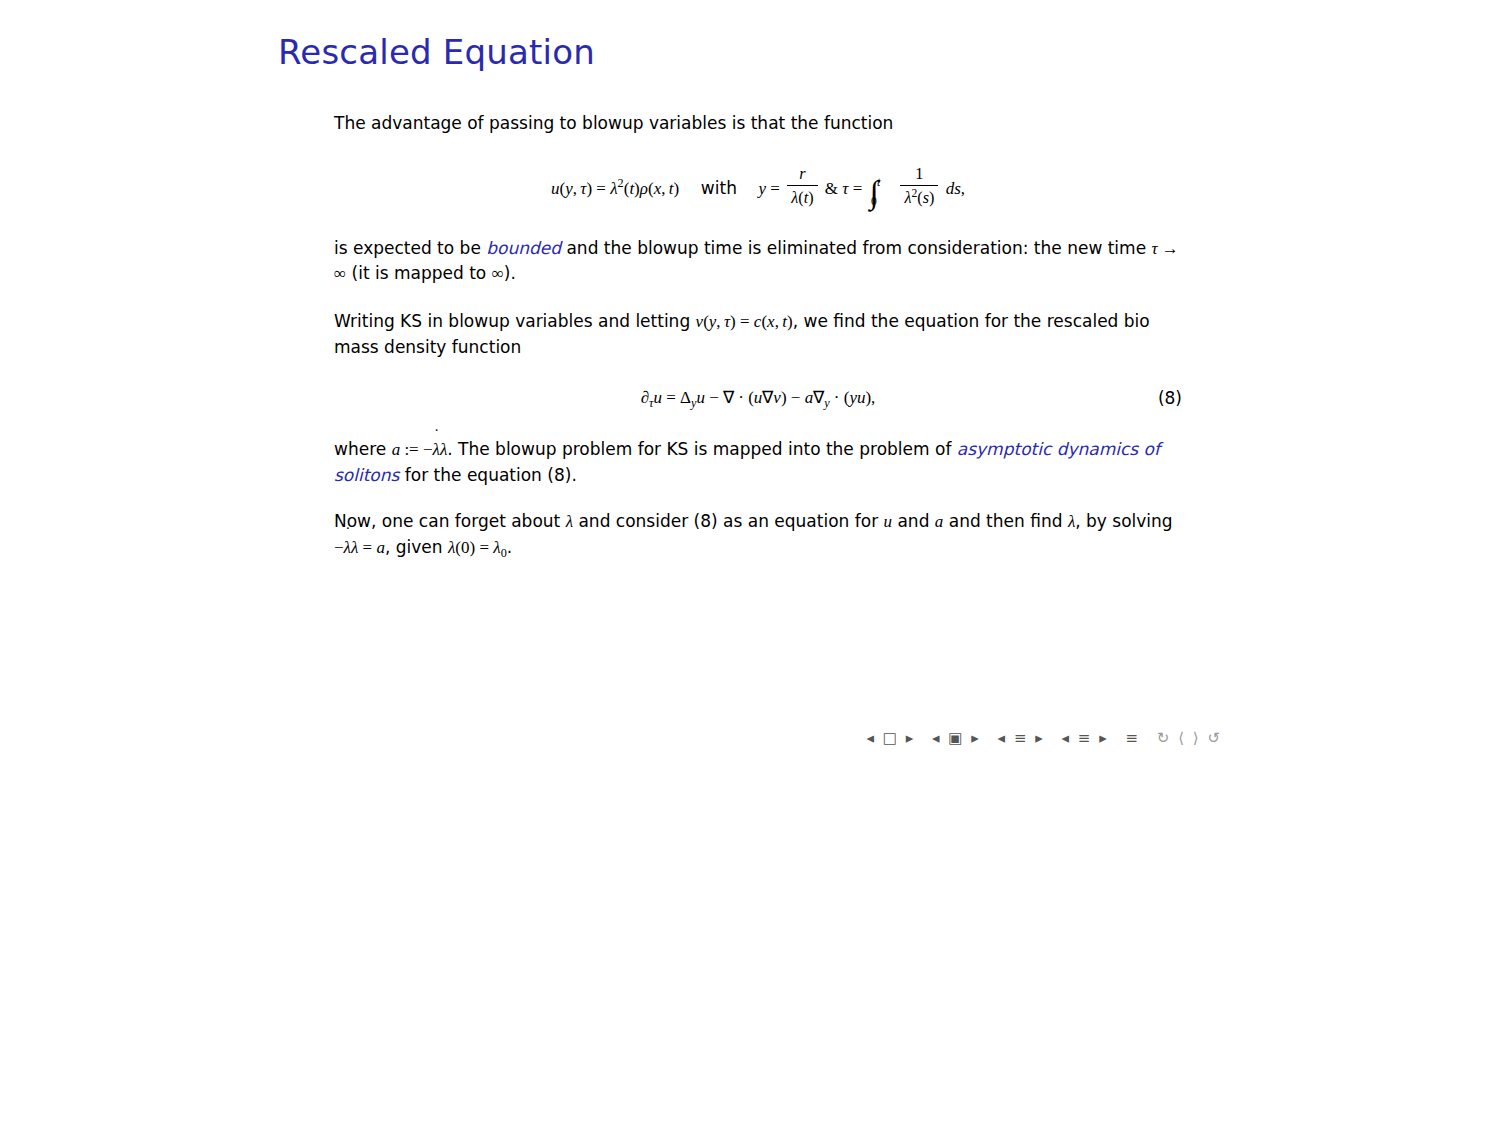Rescaled Equation
The advantage of passing to blowup variables is that the function
u(y, τ) = λ2(t)ρ(x, t) with y = rλ(t) & τ = ∫t 0 1 λ2(s) ds,
is expected to be bounded and the blowup time is eliminated from consideration: the new time τ → ∞ (it is mapped to ∞).
Writing KS in blowup variables and letting v(y, τ) = c(x, t), we find the equation for the rescaled bio mass density function
∂τu = Δyu − ∇ · (u∇v) − a∇y · (yu), (8)
where a := −λλ. The blowup problem for KS is mapped into the problem of asymptotic dynamics of solitons for the equation (8).
Now, one can forget about λ and consider (8) as an equation for u and a and then find λ, by solving −λλ = a, given λ(0) = λ0.
◂ □ ▸ ◂ ▣ ▸ ◂ ≡ ▸ ◂ ≡ ▸ ≡ ↻ ⟨ ⟩ ↺